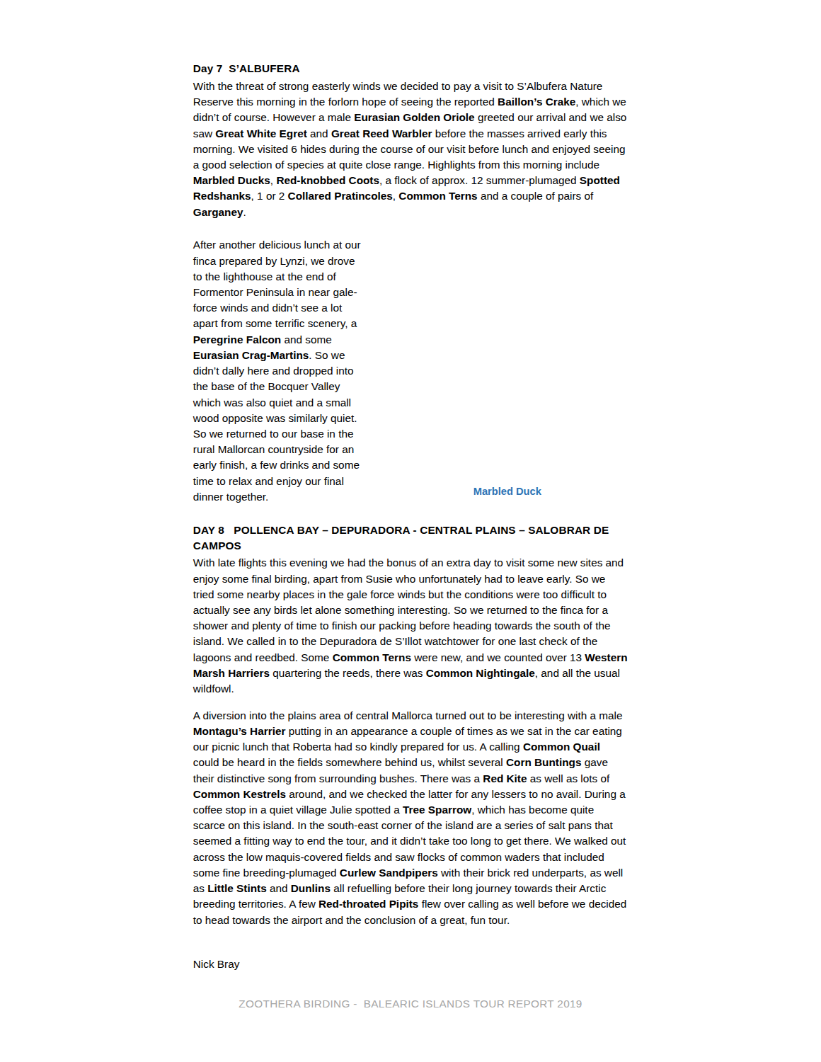Day 7 S’ALBUFERA
With the threat of strong easterly winds we decided to pay a visit to S’Albufera Nature Reserve this morning in the forlorn hope of seeing the reported Baillon’s Crake, which we didn’t of course. However a male Eurasian Golden Oriole greeted our arrival and we also saw Great White Egret and Great Reed Warbler before the masses arrived early this morning. We visited 6 hides during the course of our visit before lunch and enjoyed seeing a good selection of species at quite close range. Highlights from this morning include Marbled Ducks, Red-knobbed Coots, a flock of approx. 12 summer-plumaged Spotted Redshanks, 1 or 2 Collared Pratincoles, Common Terns and a couple of pairs of Garganey.
Marbled Duck
After another delicious lunch at our finca prepared by Lynzi, we drove to the lighthouse at the end of Formentor Peninsula in near gale-force winds and didn’t see a lot apart from some terrific scenery, a Peregrine Falcon and some Eurasian Crag-Martins. So we didn’t dally here and dropped into the base of the Bocquer Valley which was also quiet and a small wood opposite was similarly quiet. So we returned to our base in the rural Mallorcan countryside for an early finish, a few drinks and some time to relax and enjoy our final dinner together.
DAY 8 POLLENCA BAY – DEPURADORA - CENTRAL PLAINS – SALOBRAR DE CAMPOS
With late flights this evening we had the bonus of an extra day to visit some new sites and enjoy some final birding, apart from Susie who unfortunately had to leave early. So we tried some nearby places in the gale force winds but the conditions were too difficult to actually see any birds let alone something interesting. So we returned to the finca for a shower and plenty of time to finish our packing before heading towards the south of the island. We called in to the Depuradora de S’Illot watchtower for one last check of the lagoons and reedbed. Some Common Terns were new, and we counted over 13 Western Marsh Harriers quartering the reeds, there was Common Nightingale, and all the usual wildfowl.
A diversion into the plains area of central Mallorca turned out to be interesting with a male Montagu’s Harrier putting in an appearance a couple of times as we sat in the car eating our picnic lunch that Roberta had so kindly prepared for us. A calling Common Quail could be heard in the fields somewhere behind us, whilst several Corn Buntings gave their distinctive song from surrounding bushes. There was a Red Kite as well as lots of Common Kestrels around, and we checked the latter for any lessers to no avail. During a coffee stop in a quiet village Julie spotted a Tree Sparrow, which has become quite scarce on this island. In the south-east corner of the island are a series of salt pans that seemed a fitting way to end the tour, and it didn’t take too long to get there. We walked out across the low maquis-covered fields and saw flocks of common waders that included some fine breeding-plumaged Curlew Sandpipers with their brick red underparts, as well as Little Stints and Dunlins all refuelling before their long journey towards their Arctic breeding territories. A few Red-throated Pipits flew over calling as well before we decided to head towards the airport and the conclusion of a great, fun tour.
Nick Bray
ZOOTHERA BIRDING - BALEARIC ISLANDS TOUR REPORT 2019